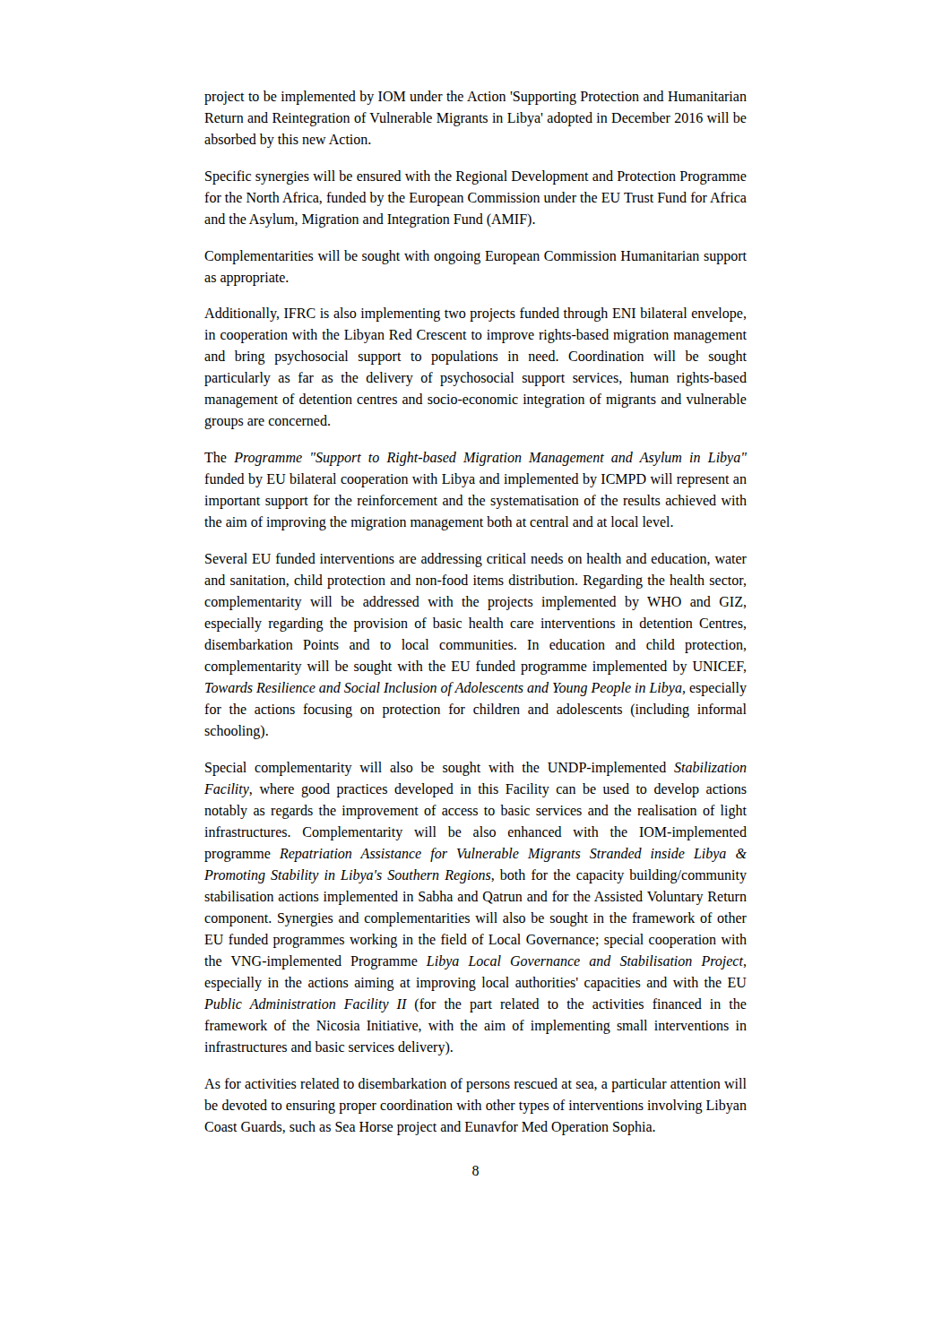project to be implemented by IOM under the Action 'Supporting Protection and Humanitarian Return and Reintegration of Vulnerable Migrants in Libya' adopted in December 2016 will be absorbed by this new Action.
Specific synergies will be ensured with the Regional Development and Protection Programme for the North Africa, funded by the European Commission under the EU Trust Fund for Africa and the Asylum, Migration and Integration Fund (AMIF).
Complementarities will be sought with ongoing European Commission Humanitarian support as appropriate.
Additionally, IFRC is also implementing two projects funded through ENI bilateral envelope, in cooperation with the Libyan Red Crescent to improve rights-based migration management and bring psychosocial support to populations in need. Coordination will be sought particularly as far as the delivery of psychosocial support services, human rights-based management of detention centres and socio-economic integration of migrants and vulnerable groups are concerned.
The Programme "Support to Right-based Migration Management and Asylum in Libya" funded by EU bilateral cooperation with Libya and implemented by ICMPD will represent an important support for the reinforcement and the systematisation of the results achieved with the aim of improving the migration management both at central and at local level.
Several EU funded interventions are addressing critical needs on health and education, water and sanitation, child protection and non-food items distribution. Regarding the health sector, complementarity will be addressed with the projects implemented by WHO and GIZ, especially regarding the provision of basic health care interventions in detention Centres, disembarkation Points and to local communities. In education and child protection, complementarity will be sought with the EU funded programme implemented by UNICEF, Towards Resilience and Social Inclusion of Adolescents and Young People in Libya, especially for the actions focusing on protection for children and adolescents (including informal schooling).
Special complementarity will also be sought with the UNDP-implemented Stabilization Facility, where good practices developed in this Facility can be used to develop actions notably as regards the improvement of access to basic services and the realisation of light infrastructures. Complementarity will be also enhanced with the IOM-implemented programme Repatriation Assistance for Vulnerable Migrants Stranded inside Libya & Promoting Stability in Libya's Southern Regions, both for the capacity building/community stabilisation actions implemented in Sabha and Qatrun and for the Assisted Voluntary Return component. Synergies and complementarities will also be sought in the framework of other EU funded programmes working in the field of Local Governance; special cooperation with the VNG-implemented Programme Libya Local Governance and Stabilisation Project, especially in the actions aiming at improving local authorities' capacities and with the EU Public Administration Facility II (for the part related to the activities financed in the framework of the Nicosia Initiative, with the aim of implementing small interventions in infrastructures and basic services delivery).
As for activities related to disembarkation of persons rescued at sea, a particular attention will be devoted to ensuring proper coordination with other types of interventions involving Libyan Coast Guards, such as Sea Horse project and Eunavfor Med Operation Sophia.
8